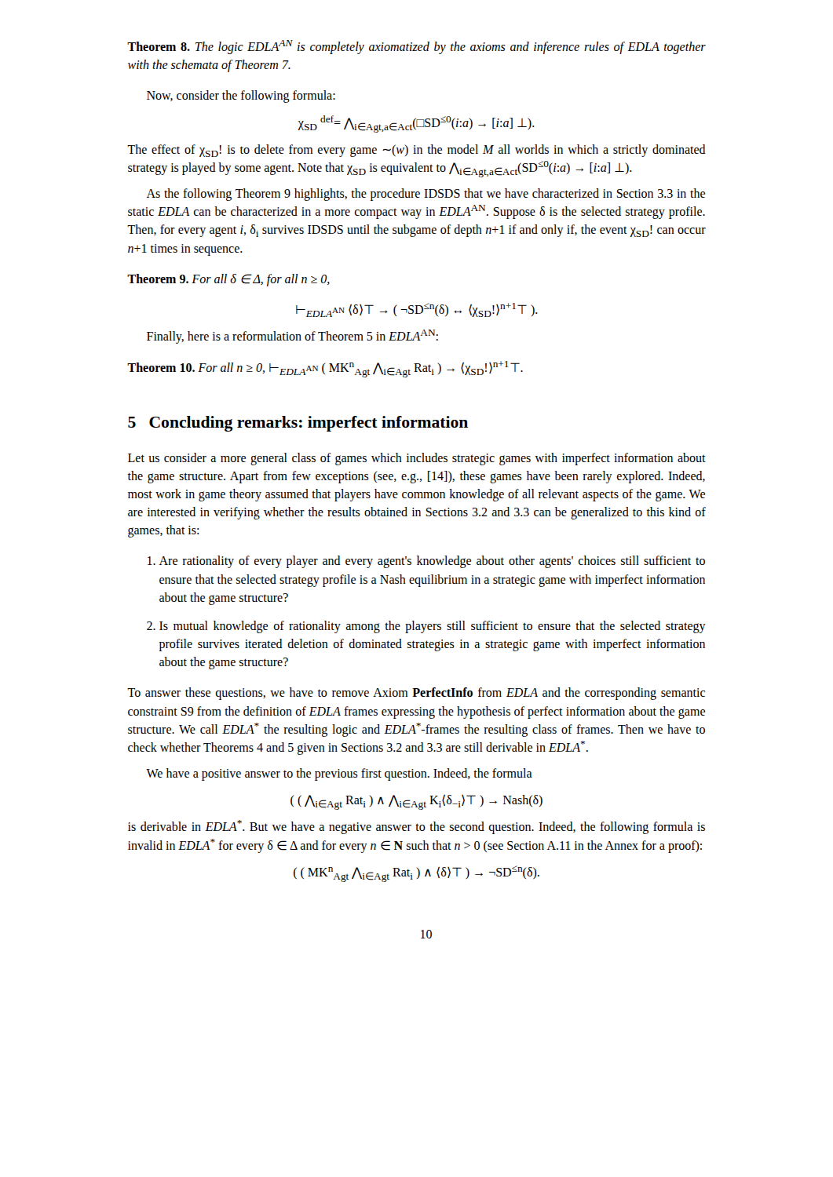Theorem 8. The logic EDLAAN is completely axiomatized by the axioms and inference rules of EDLA together with the schemata of Theorem 7.
Now, consider the following formula:
χSD def= ⋀i∈Agt,a∈Act(□SD≤0(i:a) → [i:a] ⊥).
The effect of χSD! is to delete from every game ∼(w) in the model M all worlds in which a strictly dominated strategy is played by some agent. Note that χSD is equivalent to ⋀i∈Agt,a∈Act(SD≤0(i:a) → [i:a] ⊥).
As the following Theorem 9 highlights, the procedure IDSDS that we have characterized in Section 3.3 in the static EDLA can be characterized in a more compact way in EDLAAN. Suppose δ is the selected strategy profile. Then, for every agent i, δi survives IDSDS until the subgame of depth n+1 if and only if, the event χSD! can occur n+1 times in sequence.
Theorem 9. For all δ ∈ Δ, for all n ≥ 0,
⊢EDLAAN ⟨δ⟩⊤ → ( ¬SD≤n(δ) ↔ ⟨χSD!⟩n+1⊤ ).
Finally, here is a reformulation of Theorem 5 in EDLAAN:
Theorem 10. For all n ≥ 0, ⊢EDLAAN ( MKnAgt ⋀i∈Agt Rati ) → ⟨χSD!⟩n+1⊤.
5 Concluding remarks: imperfect information
Let us consider a more general class of games which includes strategic games with imperfect information about the game structure. Apart from few exceptions (see, e.g., [14]), these games have been rarely explored. Indeed, most work in game theory assumed that players have common knowledge of all relevant aspects of the game. We are interested in verifying whether the results obtained in Sections 3.2 and 3.3 can be generalized to this kind of games, that is:
Are rationality of every player and every agent's knowledge about other agents' choices still sufficient to ensure that the selected strategy profile is a Nash equilibrium in a strategic game with imperfect information about the game structure?
Is mutual knowledge of rationality among the players still sufficient to ensure that the selected strategy profile survives iterated deletion of dominated strategies in a strategic game with imperfect information about the game structure?
To answer these questions, we have to remove Axiom PerfectInfo from EDLA and the corresponding semantic constraint S9 from the definition of EDLA frames expressing the hypothesis of perfect information about the game structure. We call EDLA* the resulting logic and EDLA*-frames the resulting class of frames. Then we have to check whether Theorems 4 and 5 given in Sections 3.2 and 3.3 are still derivable in EDLA*.
We have a positive answer to the previous first question. Indeed, the formula
( ( ⋀i∈Agt Rati ) ∧ ⋀i∈Agt Ki⟨δ−i⟩⊤ ) → Nash(δ)
is derivable in EDLA*. But we have a negative answer to the second question. Indeed, the following formula is invalid in EDLA* for every δ ∈ Δ and for every n ∈ N such that n > 0 (see Section A.11 in the Annex for a proof):
( ( MKnAgt ⋀i∈Agt Rati ) ∧ ⟨δ⟩⊤ ) → ¬SD≤n(δ).
10